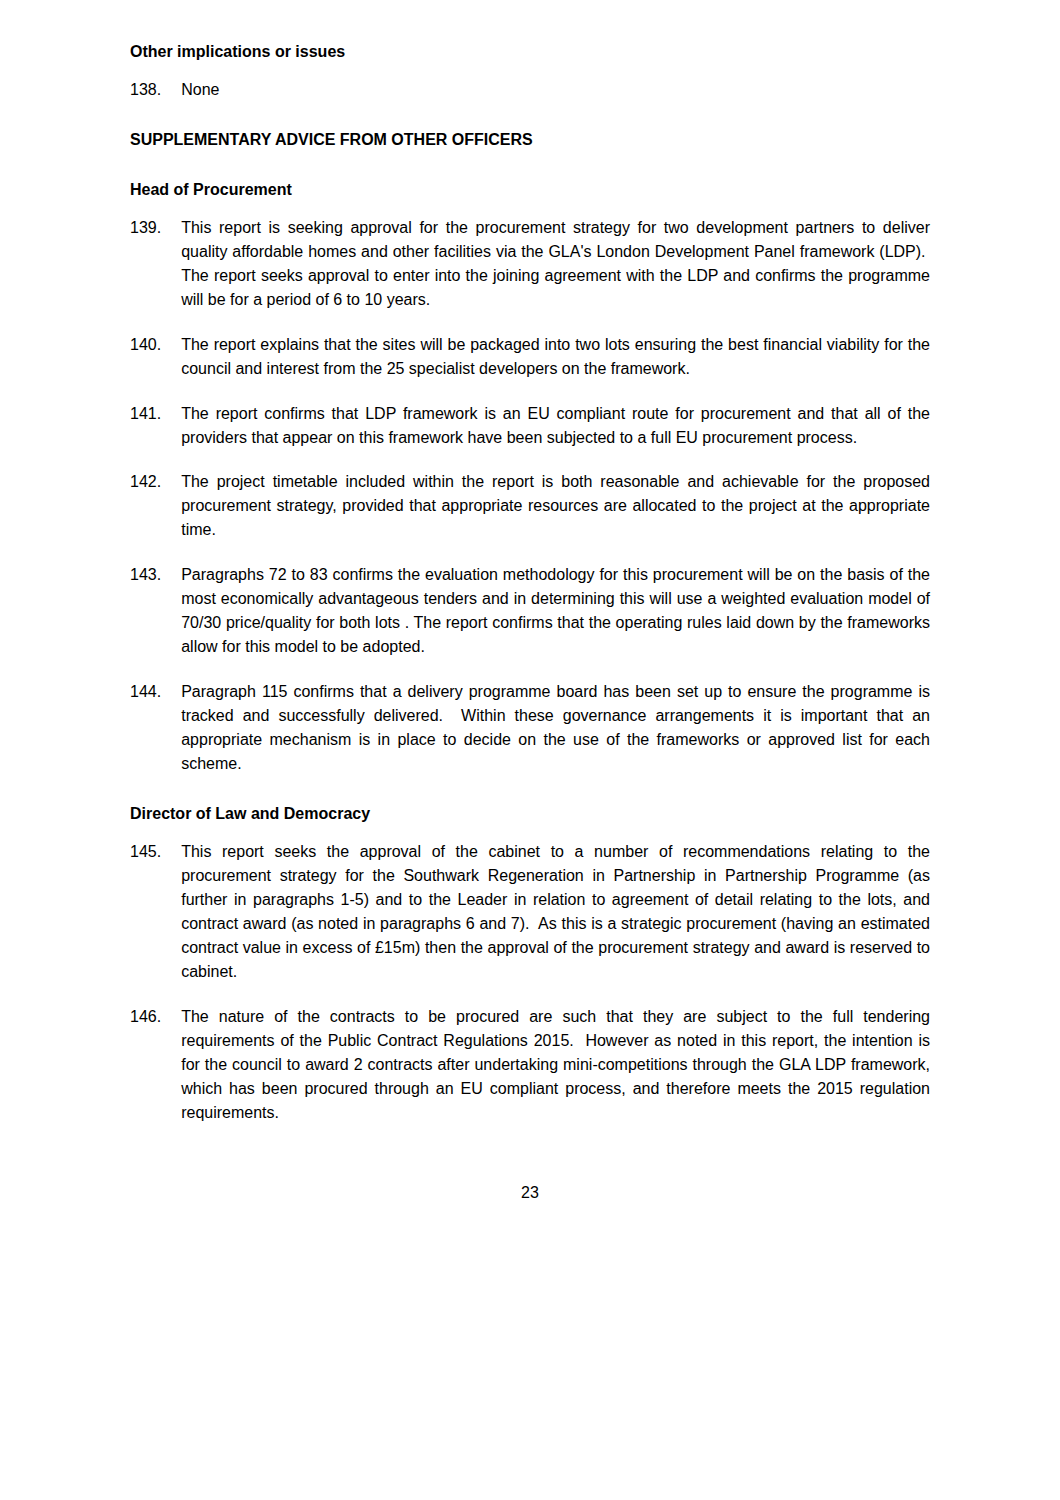Other implications or issues
138. None
SUPPLEMENTARY ADVICE FROM OTHER OFFICERS
Head of Procurement
139. This report is seeking approval for the procurement strategy for two development partners to deliver quality affordable homes and other facilities via the GLA's London Development Panel framework (LDP). The report seeks approval to enter into the joining agreement with the LDP and confirms the programme will be for a period of 6 to 10 years.
140. The report explains that the sites will be packaged into two lots ensuring the best financial viability for the council and interest from the 25 specialist developers on the framework.
141. The report confirms that LDP framework is an EU compliant route for procurement and that all of the providers that appear on this framework have been subjected to a full EU procurement process.
142. The project timetable included within the report is both reasonable and achievable for the proposed procurement strategy, provided that appropriate resources are allocated to the project at the appropriate time.
143. Paragraphs 72 to 83 confirms the evaluation methodology for this procurement will be on the basis of the most economically advantageous tenders and in determining this will use a weighted evaluation model of 70/30 price/quality for both lots . The report confirms that the operating rules laid down by the frameworks allow for this model to be adopted.
144. Paragraph 115 confirms that a delivery programme board has been set up to ensure the programme is tracked and successfully delivered. Within these governance arrangements it is important that an appropriate mechanism is in place to decide on the use of the frameworks or approved list for each scheme.
Director of Law and Democracy
145. This report seeks the approval of the cabinet to a number of recommendations relating to the procurement strategy for the Southwark Regeneration in Partnership in Partnership Programme (as further in paragraphs 1-5) and to the Leader in relation to agreement of detail relating to the lots, and contract award (as noted in paragraphs 6 and 7). As this is a strategic procurement (having an estimated contract value in excess of £15m) then the approval of the procurement strategy and award is reserved to cabinet.
146. The nature of the contracts to be procured are such that they are subject to the full tendering requirements of the Public Contract Regulations 2015. However as noted in this report, the intention is for the council to award 2 contracts after undertaking mini-competitions through the GLA LDP framework, which has been procured through an EU compliant process, and therefore meets the 2015 regulation requirements.
23